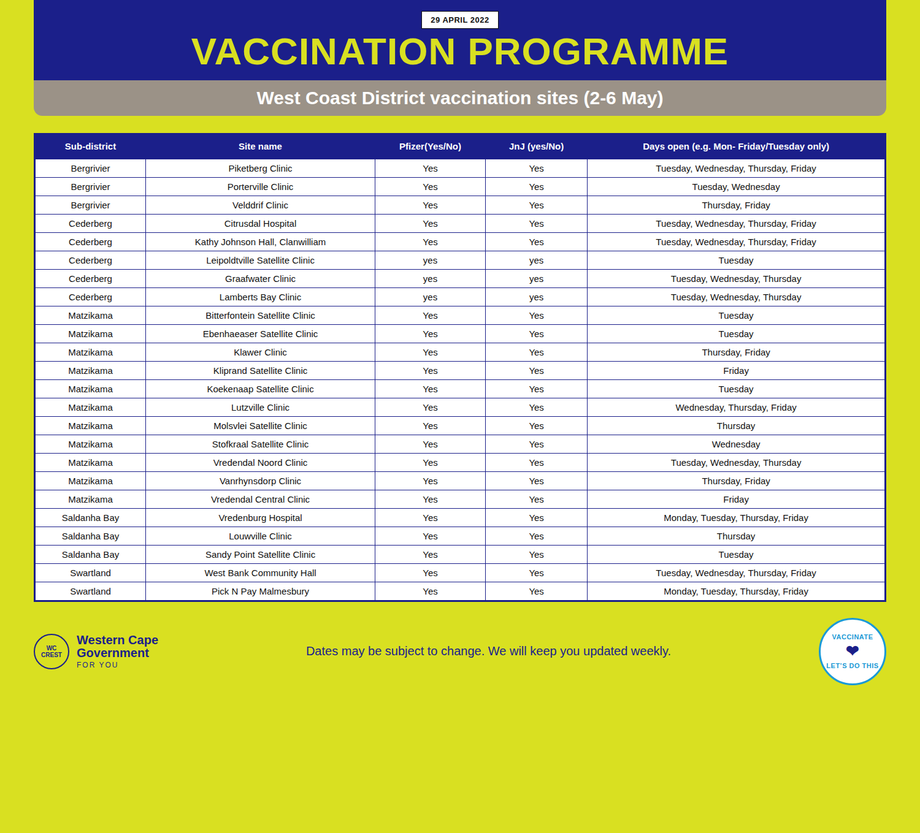29 APRIL 2022
VACCINATION PROGRAMME
West Coast District vaccination sites (2-6 May)
| Sub-district | Site name | Pfizer(Yes/No) | JnJ (yes/No) | Days open (e.g. Mon- Friday/Tuesday only) |
| --- | --- | --- | --- | --- |
| Bergrivier | Piketberg Clinic | Yes | Yes | Tuesday, Wednesday, Thursday, Friday |
| Bergrivier | Porterville Clinic | Yes | Yes | Tuesday, Wednesday |
| Bergrivier | Velddrif Clinic | Yes | Yes | Thursday, Friday |
| Cederberg | Citrusdal Hospital | Yes | Yes | Tuesday, Wednesday, Thursday, Friday |
| Cederberg | Kathy Johnson Hall, Clanwilliam | Yes | Yes | Tuesday, Wednesday, Thursday, Friday |
| Cederberg | Leipoldtville Satellite Clinic | yes | yes | Tuesday |
| Cederberg | Graafwater Clinic | yes | yes | Tuesday, Wednesday, Thursday |
| Cederberg | Lamberts Bay Clinic | yes | yes | Tuesday, Wednesday, Thursday |
| Matzikama | Bitterfontein Satellite Clinic | Yes | Yes | Tuesday |
| Matzikama | Ebenhaeaser Satellite Clinic | Yes | Yes | Tuesday |
| Matzikama | Klawer Clinic | Yes | Yes | Thursday, Friday |
| Matzikama | Kliprand Satellite Clinic | Yes | Yes | Friday |
| Matzikama | Koekenaap Satellite Clinic | Yes | Yes | Tuesday |
| Matzikama | Lutzville Clinic | Yes | Yes | Wednesday, Thursday, Friday |
| Matzikama | Molsvlei Satellite Clinic | Yes | Yes | Thursday |
| Matzikama | Stofkraal Satellite Clinic | Yes | Yes | Wednesday |
| Matzikama | Vredendal Noord Clinic | Yes | Yes | Tuesday, Wednesday, Thursday |
| Matzikama | Vanrhynsdorp Clinic | Yes | Yes | Thursday, Friday |
| Matzikama | Vredendal Central Clinic | Yes | Yes | Friday |
| Saldanha Bay | Vredenburg Hospital | Yes | Yes | Monday, Tuesday, Thursday, Friday |
| Saldanha Bay | Louwville Clinic | Yes | Yes | Thursday |
| Saldanha Bay | Sandy Point Satellite Clinic | Yes | Yes | Tuesday |
| Swartland | West Bank Community Hall | Yes | Yes | Tuesday, Wednesday, Thursday, Friday |
| Swartland | Pick N Pay Malmesbury | Yes | Yes | Monday, Tuesday, Thursday, Friday |
WC
CREST
Western Cape
Government
FOR YOU
Dates may be subject to change. We will keep you updated weekly.
VACCINATE
❤
LET’S DO THIS